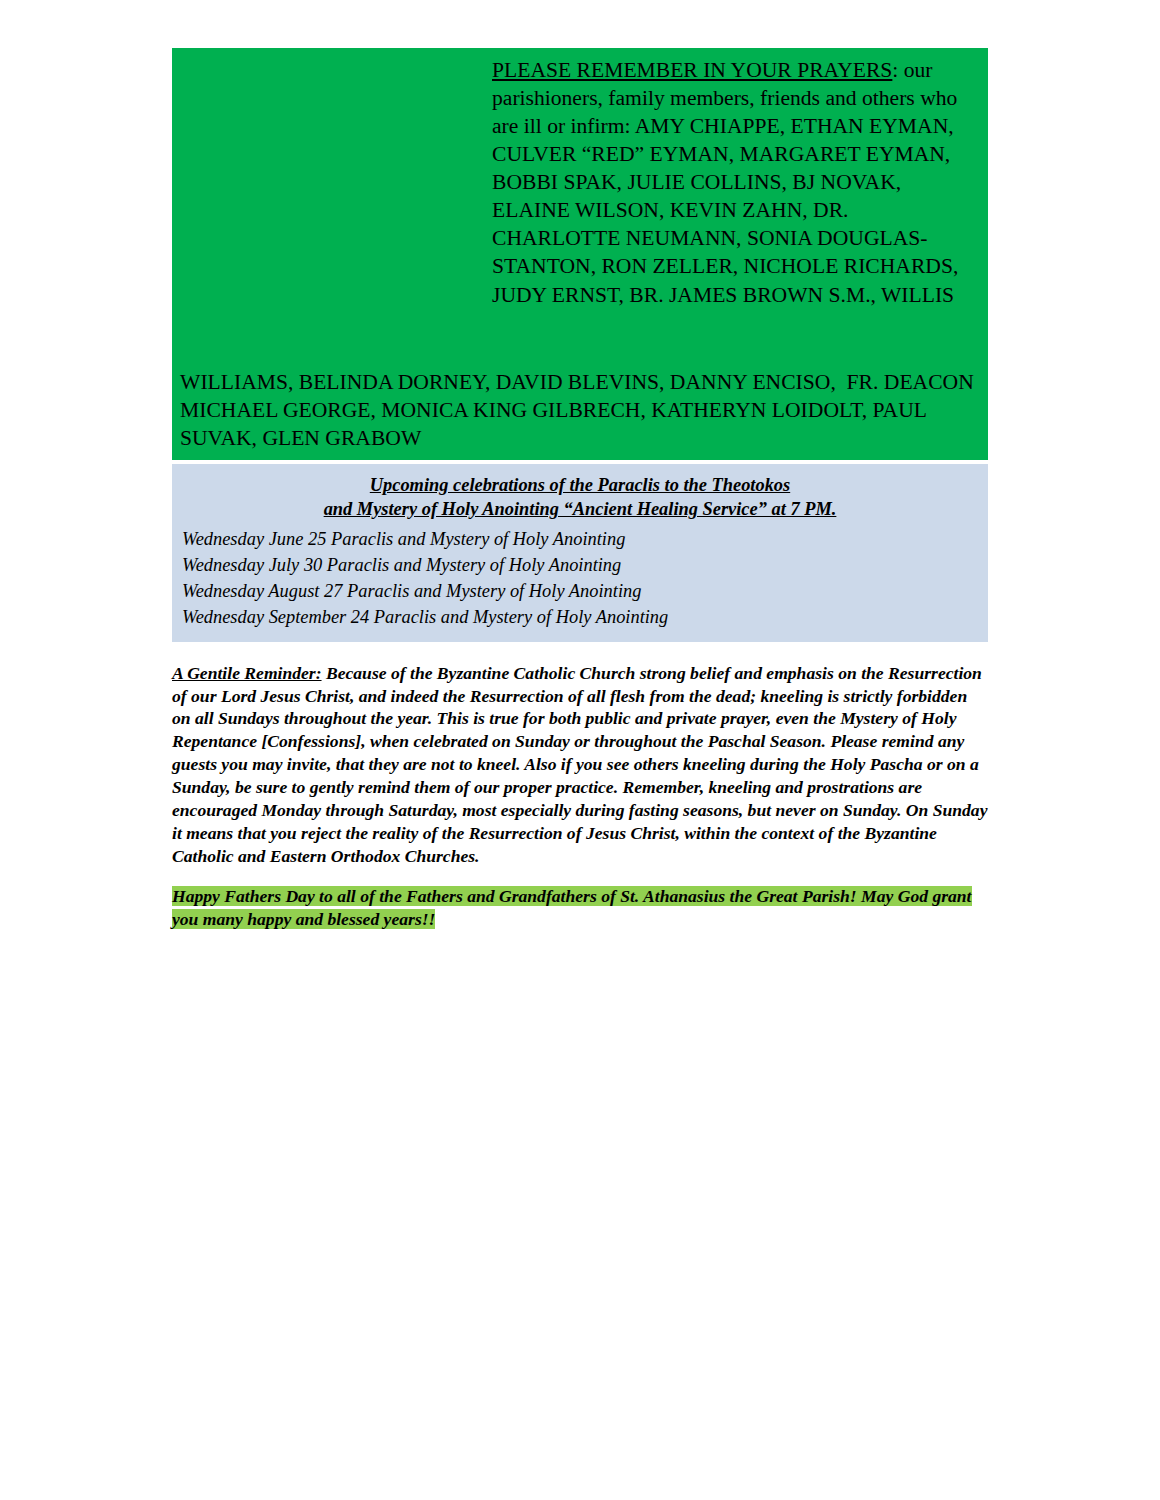PLEASE REMEMBER IN YOUR PRAYERS: our parishioners, family members, friends and others who are ill or infirm: AMY CHIAPPE, ETHAN EYMAN, CULVER “RED” EYMAN, MARGARET EYMAN, BOBBI SPAK, JULIE COLLINS, BJ NOVAK, ELAINE WILSON, KEVIN ZAHN, DR. CHARLOTTE NEUMANN, SONIA DOUGLAS-STANTON, RON ZELLER, NICHOLE RICHARDS, JUDY ERNST, BR. JAMES BROWN S.M., WILLIS
WILLIAMS, BELINDA DORNEY, DAVID BLEVINS, DANNY ENCISO, FR. DEACON MICHAEL GEORGE, MONICA KING GILBRECH, KATHERYN LOIDOLT, PAUL SUVAK, GLEN GRABOW
Upcoming celebrations of the Paraclis to the Theotokos
and Mystery of Holy Anointing “Ancient Healing Service” at 7 PM.
Wednesday June 25 Paraclis and Mystery of Holy Anointing
Wednesday July 30 Paraclis and Mystery of Holy Anointing
Wednesday August 27 Paraclis and Mystery of Holy Anointing
Wednesday September 24 Paraclis and Mystery of Holy Anointing
A Gentile Reminder: Because of the Byzantine Catholic Church strong belief and emphasis on the Resurrection of our Lord Jesus Christ, and indeed the Resurrection of all flesh from the dead; kneeling is strictly forbidden on all Sundays throughout the year. This is true for both public and private prayer, even the Mystery of Holy Repentance [Confessions], when celebrated on Sunday or throughout the Paschal Season. Please remind any guests you may invite, that they are not to kneel. Also if you see others kneeling during the Holy Pascha or on a Sunday, be sure to gently remind them of our proper practice. Remember, kneeling and prostrations are encouraged Monday through Saturday, most especially during fasting seasons, but never on Sunday. On Sunday it means that you reject the reality of the Resurrection of Jesus Christ, within the context of the Byzantine Catholic and Eastern Orthodox Churches.
Happy Fathers Day to all of the Fathers and Grandfathers of St. Athanasius the Great Parish! May God grant you many happy and blessed years!!